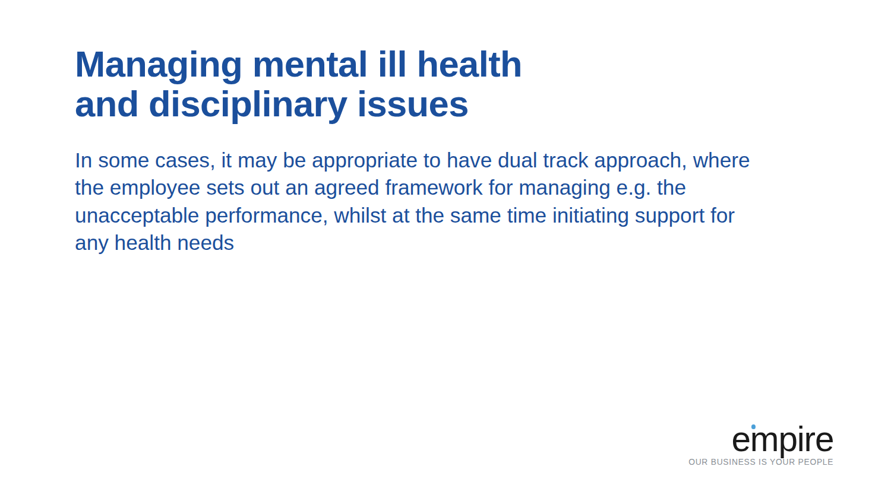Managing mental ill health and disciplinary issues
In some cases, it may be appropriate to have dual track approach, where the employee sets out an agreed framework for managing e.g. the unacceptable performance, whilst at the same time initiating support for any health needs
emp ire
OUR BUSINESS IS YOUR PEOPLE